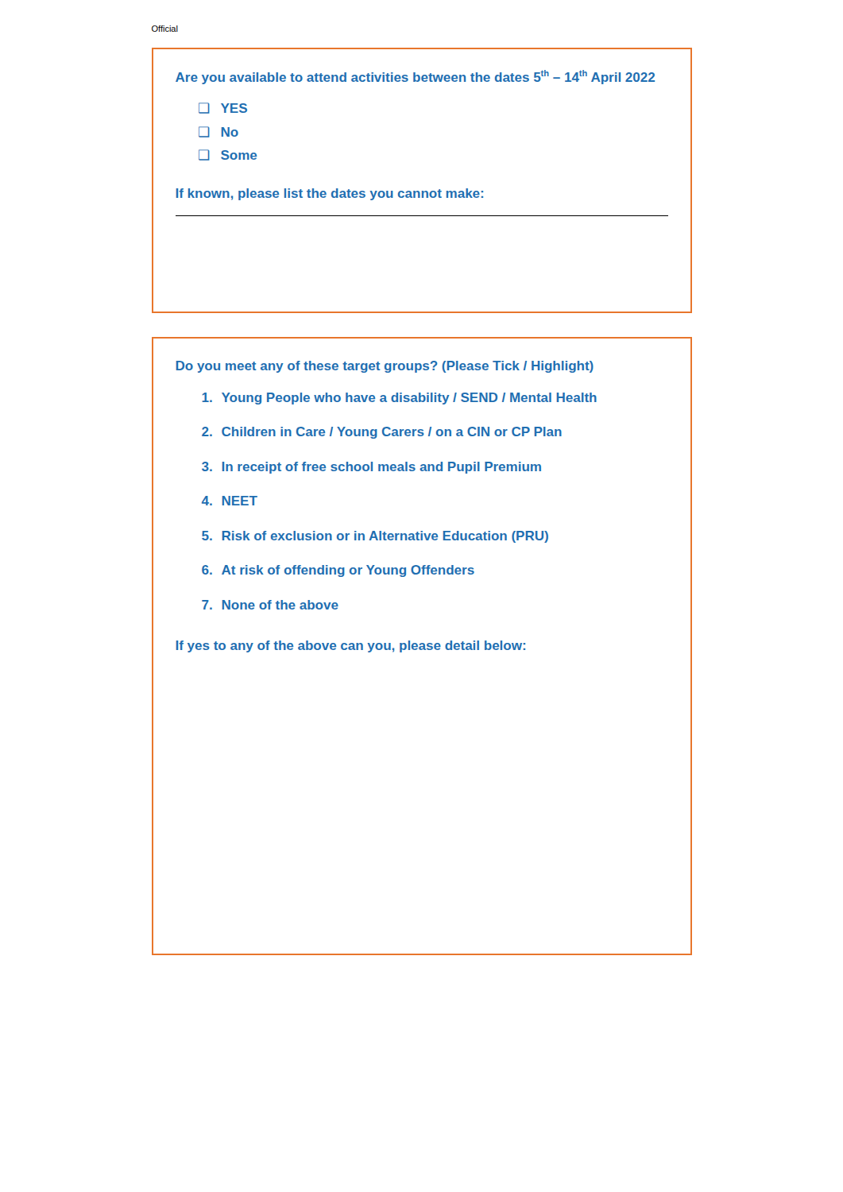Official
Are you available to attend activities between the dates 5th – 14th April 2022
YES
No
Some
If known, please list the dates you cannot make:
Do you meet any of these target groups? (Please Tick / Highlight)
Young People who have a disability / SEND / Mental Health
Children in Care / Young Carers / on a CIN or CP Plan
In receipt of free school meals and Pupil Premium
NEET
Risk of exclusion or in Alternative Education (PRU)
At risk of offending or Young Offenders
None of the above
If yes to any of the above can you, please detail below: